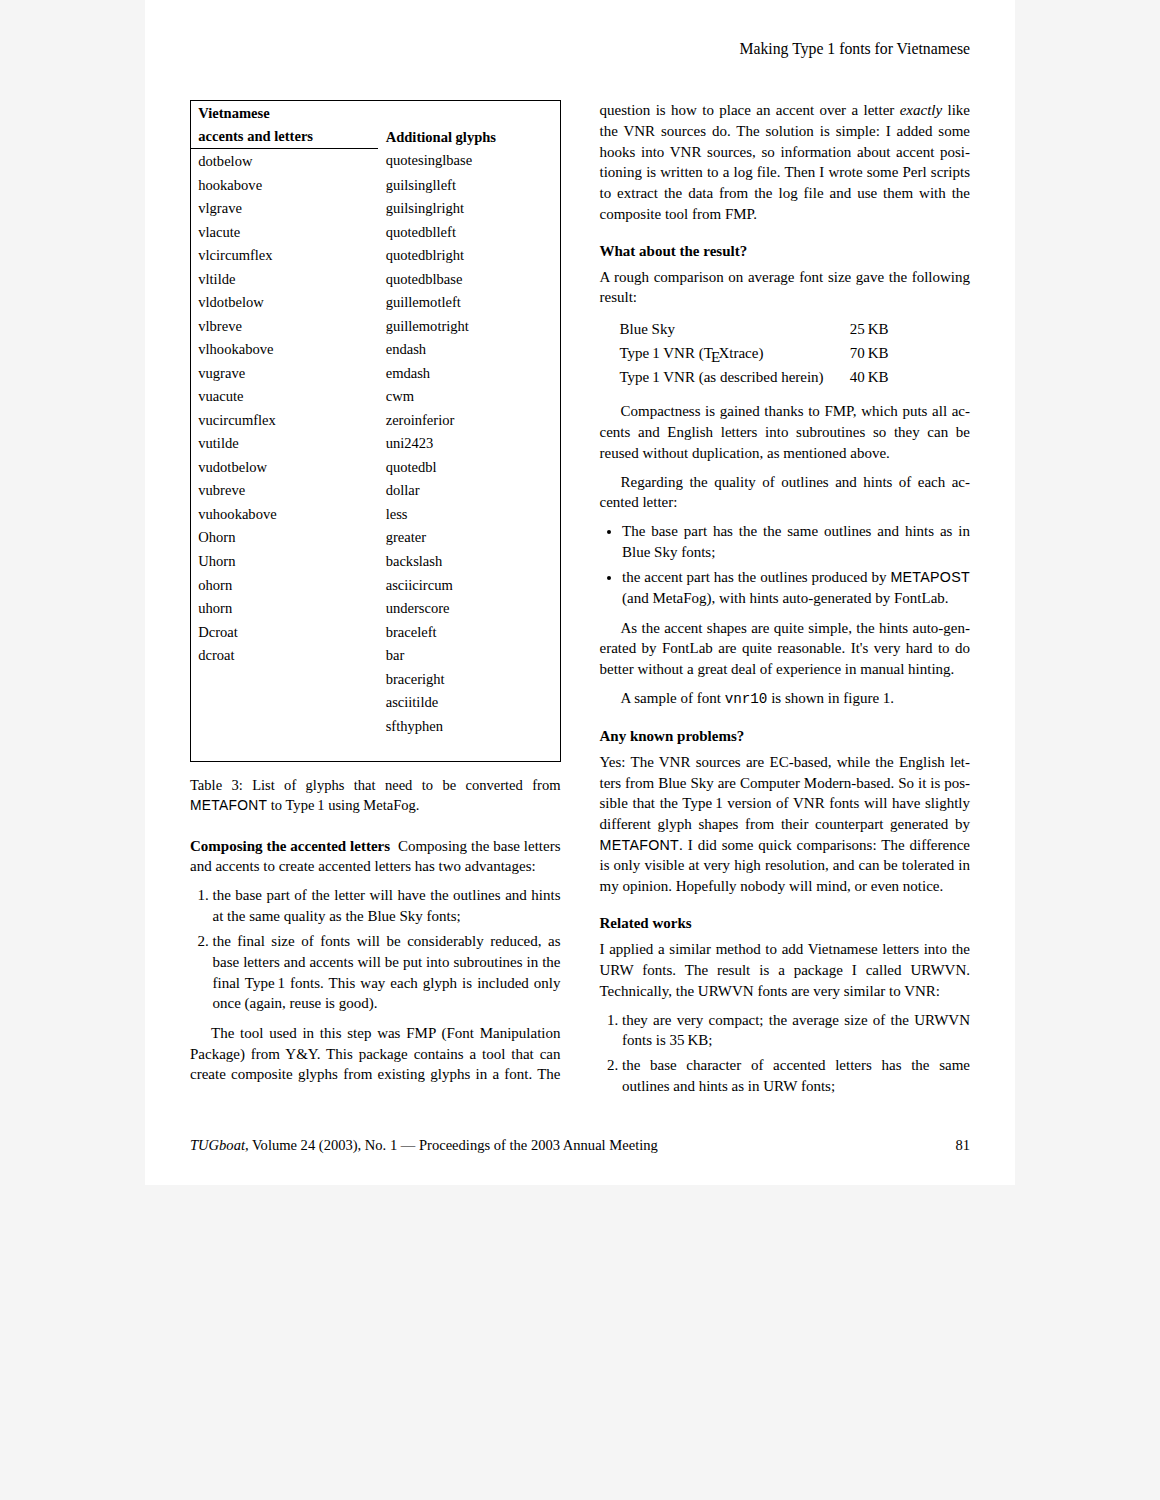Making Type 1 fonts for Vietnamese
| Vietnamese | Additional glyphs |
| --- | --- |
| accents and letters |
| dotbelow | quotesinglbase |
| hookabove | guilsinglleft |
| vlgrave | guilsinglright |
| vlacute | quotedblleft |
| vlcircumflex | quotedblright |
| vltilde | quotedblbase |
| vldotbelow | guillemotleft |
| vlbreve | guillemotright |
| vlhookabove | endash |
| vugrave | emdash |
| vuacute | cwm |
| vucircumflex | zeroinferior |
| vutilde | uni2423 |
| vudotbelow | quotedbl |
| vubreve | dollar |
| vuhookabove | less |
| Ohorn | greater |
| Uhorn | backslash |
| ohorn | asciicircum |
| uhorn | underscore |
| Dcroat | braceleft |
| dcroat | bar |
| | braceright |
| | asciitilde |
| | sfthyphen |
Table 3: List of glyphs that need to be converted from METAFONT to Type 1 using MetaFog.
Composing the accented letters Composing the base letters and accents to create accented letters has two advantages:
the base part of the letter will have the outlines and hints at the same quality as the Blue Sky fonts;
the final size of fonts will be considerably reduced, as base letters and accents will be put into subroutines in the final Type 1 fonts. This way each glyph is included only once (again, reuse is good).
The tool used in this step was FMP (Font Manipulation Package) from Y&Y. This package contains a tool that can create composite glyphs from existing glyphs in a font. The question is how to place an accent over a letter exactly like the VNR sources do. The solution is simple: I added some hooks into VNR sources, so information about accent positioning is written to a log file. Then I wrote some Perl scripts to extract the data from the log file and use them with the composite tool from FMP.
What about the result?
A rough comparison on average font size gave the following result:
| Blue Sky | 25 KB |
| Type 1 VNR (T E Xtrace) | 70 KB |
| Type 1 VNR (as described herein) | 40 KB |
Compactness is gained thanks to FMP, which puts all accents and English letters into subroutines so they can be reused without duplication, as mentioned above.
Regarding the quality of outlines and hints of each accented letter:
The base part has the the same outlines and hints as in Blue Sky fonts;
the accent part has the outlines produced by METAPOST (and MetaFog), with hints auto-generated by FontLab.
As the accent shapes are quite simple, the hints auto-generated by FontLab are quite reasonable. It's very hard to do better without a great deal of experience in manual hinting.
A sample of font vnr10 is shown in figure 1.
Any known problems?
Yes: The VNR sources are EC-based, while the English letters from Blue Sky are Computer Modern-based. So it is possible that the Type 1 version of VNR fonts will have slightly different glyph shapes from their counterpart generated by METAFONT. I did some quick comparisons: The difference is only visible at very high resolution, and can be tolerated in my opinion. Hopefully nobody will mind, or even notice.
Related works
I applied a similar method to add Vietnamese letters into the URW fonts. The result is a package I called URWVN. Technically, the URWVN fonts are very similar to VNR:
they are very compact; the average size of the URWVN fonts is 35 KB;
the base character of accented letters has the same outlines and hints as in URW fonts;
TUGboat, Volume 24 (2003), No. 1 — Proceedings of the 2003 Annual Meeting
81